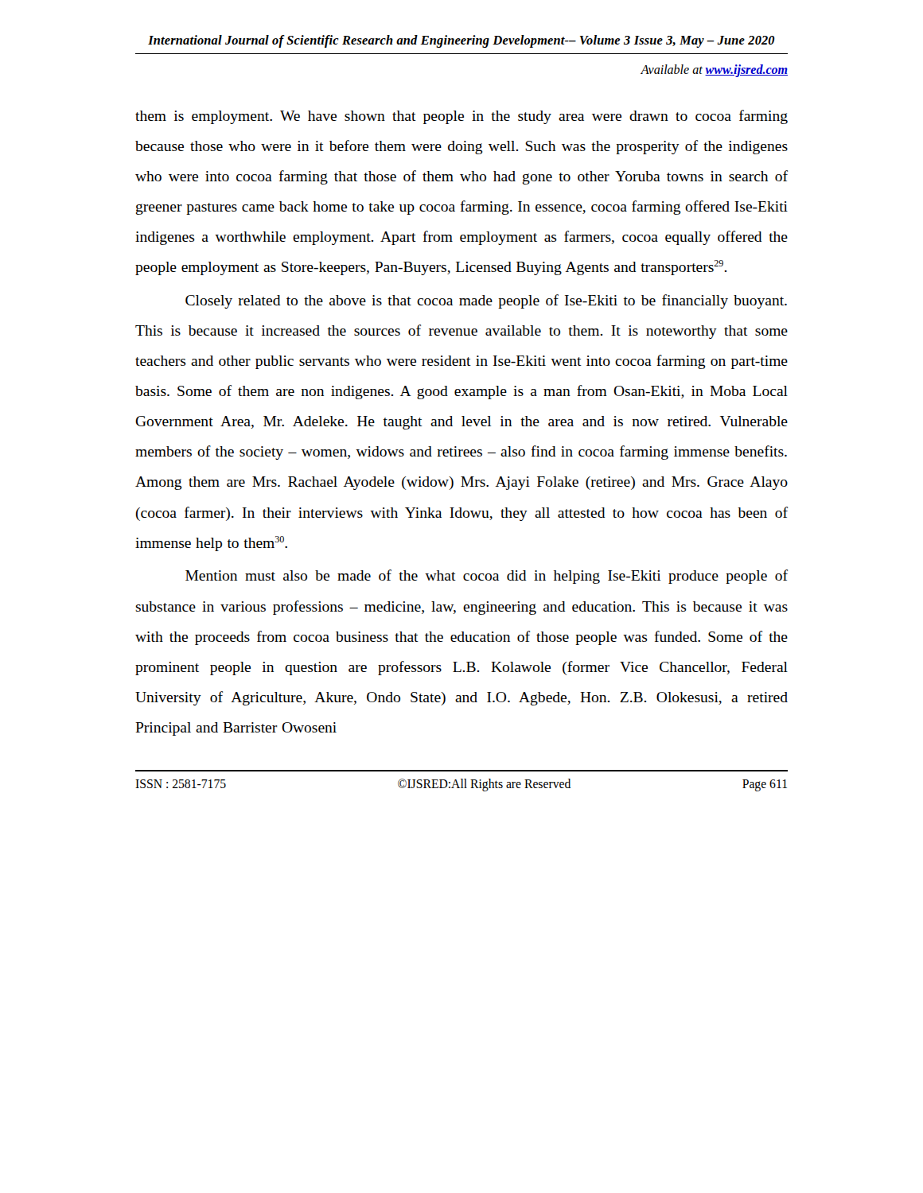International Journal of Scientific Research and Engineering Development-– Volume 3 Issue 3, May – June 2020
Available at www.ijsred.com
them is employment. We have shown that people in the study area were drawn to cocoa farming because those who were in it before them were doing well. Such was the prosperity of the indigenes who were into cocoa farming that those of them who had gone to other Yoruba towns in search of greener pastures came back home to take up cocoa farming. In essence, cocoa farming offered Ise-Ekiti indigenes a worthwhile employment. Apart from employment as farmers, cocoa equally offered the people employment as Store-keepers, Pan-Buyers, Licensed Buying Agents and transporters29.
Closely related to the above is that cocoa made people of Ise-Ekiti to be financially buoyant. This is because it increased the sources of revenue available to them. It is noteworthy that some teachers and other public servants who were resident in Ise-Ekiti went into cocoa farming on part-time basis. Some of them are non indigenes. A good example is a man from Osan-Ekiti, in Moba Local Government Area, Mr. Adeleke. He taught and level in the area and is now retired. Vulnerable members of the society – women, widows and retirees – also find in cocoa farming immense benefits. Among them are Mrs. Rachael Ayodele (widow) Mrs. Ajayi Folake (retiree) and Mrs. Grace Alayo (cocoa farmer). In their interviews with Yinka Idowu, they all attested to how cocoa has been of immense help to them30.
Mention must also be made of the what cocoa did in helping Ise-Ekiti produce people of substance in various professions – medicine, law, engineering and education. This is because it was with the proceeds from cocoa business that the education of those people was funded. Some of the prominent people in question are professors L.B. Kolawole (former Vice Chancellor, Federal University of Agriculture, Akure, Ondo State) and I.O. Agbede, Hon. Z.B. Olokesusi, a retired Principal and Barrister Owoseni
ISSN : 2581-7175 ©IJSRED:All Rights are Reserved Page 611